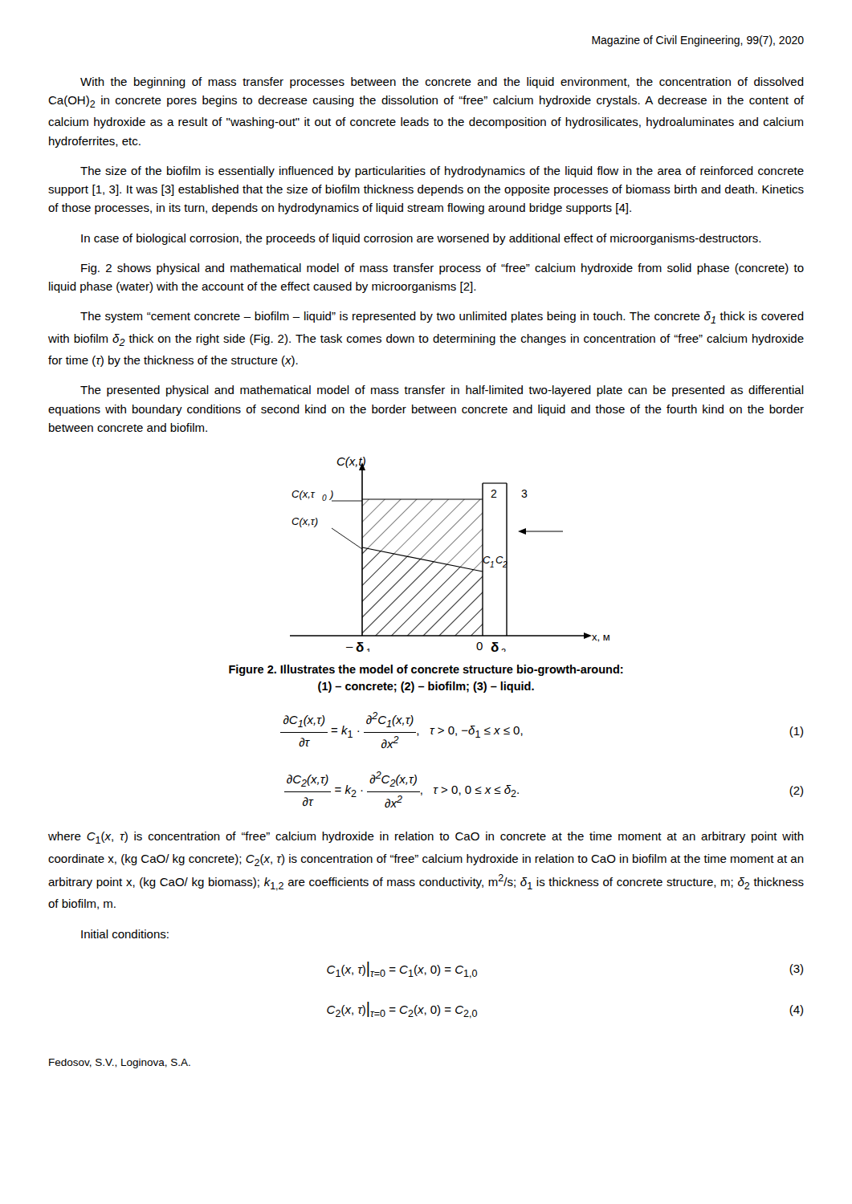Magazine of Civil Engineering, 99(7), 2020
With the beginning of mass transfer processes between the concrete and the liquid environment, the concentration of dissolved Ca(OH)2 in concrete pores begins to decrease causing the dissolution of “free” calcium hydroxide crystals. A decrease in the content of calcium hydroxide as a result of "washing-out" it out of concrete leads to the decomposition of hydrosilicates, hydroaluminates and calcium hydroferrites, etc.
The size of the biofilm is essentially influenced by particularities of hydrodynamics of the liquid flow in the area of reinforced concrete support [1, 3]. It was [3] established that the size of biofilm thickness depends on the opposite processes of biomass birth and death. Kinetics of those processes, in its turn, depends on hydrodynamics of liquid stream flowing around bridge supports [4].
In case of biological corrosion, the proceeds of liquid corrosion are worsened by additional effect of microorganisms-destructors.
Fig. 2 shows physical and mathematical model of mass transfer process of “free” calcium hydroxide from solid phase (concrete) to liquid phase (water) with the account of the effect caused by microorganisms [2].
The system “cement concrete – biofilm – liquid” is represented by two unlimited plates being in touch. The concrete δ1 thick is covered with biofilm δ2 thick on the right side (Fig. 2). The task comes down to determining the changes in concentration of “free” calcium hydroxide for time (τ) by the thickness of the structure (x).
The presented physical and mathematical model of mass transfer in half-limited two-layered plate can be presented as differential equations with boundary conditions of second kind on the border between concrete and liquid and those of the fourth kind on the border between concrete and biofilm.
C(x,t) x, м C(x,τ 0 ) C(x,τ) 2 3 C 1 C 2 – δ 1 0 δ 2
Figure 2. Illustrates the model of concrete structure bio-growth-around:
(1) – concrete; (2) – biofilm; (3) – liquid.
∂C1(x,τ)∂τ = k1 · ∂2C1(x,τ)∂x2, τ > 0, −δ1 ≤ x ≤ 0,
(1)
∂C2(x,τ)∂τ = k2 · ∂2C2(x,τ)∂x2, τ > 0, 0 ≤ x ≤ δ2.
(2)
where C1(x, τ) is concentration of “free” calcium hydroxide in relation to CaO in concrete at the time moment at an arbitrary point with coordinate x, (kg CaO/ kg concrete); C2(x, τ) is concentration of “free” calcium hydroxide in relation to CaO in biofilm at the time moment at an arbitrary point x, (kg CaO/ kg biomass); k1,2 are coefficients of mass conductivity, m2/s; δ1 is thickness of concrete structure, m; δ2 thickness of biofilm, m.
Initial conditions:
C1(x, τ)|τ=0 = C1(x, 0) = C1,0
(3)
C2(x, τ)|τ=0 = C2(x, 0) = C2,0
(4)
Fedosov, S.V., Loginova, S.A.